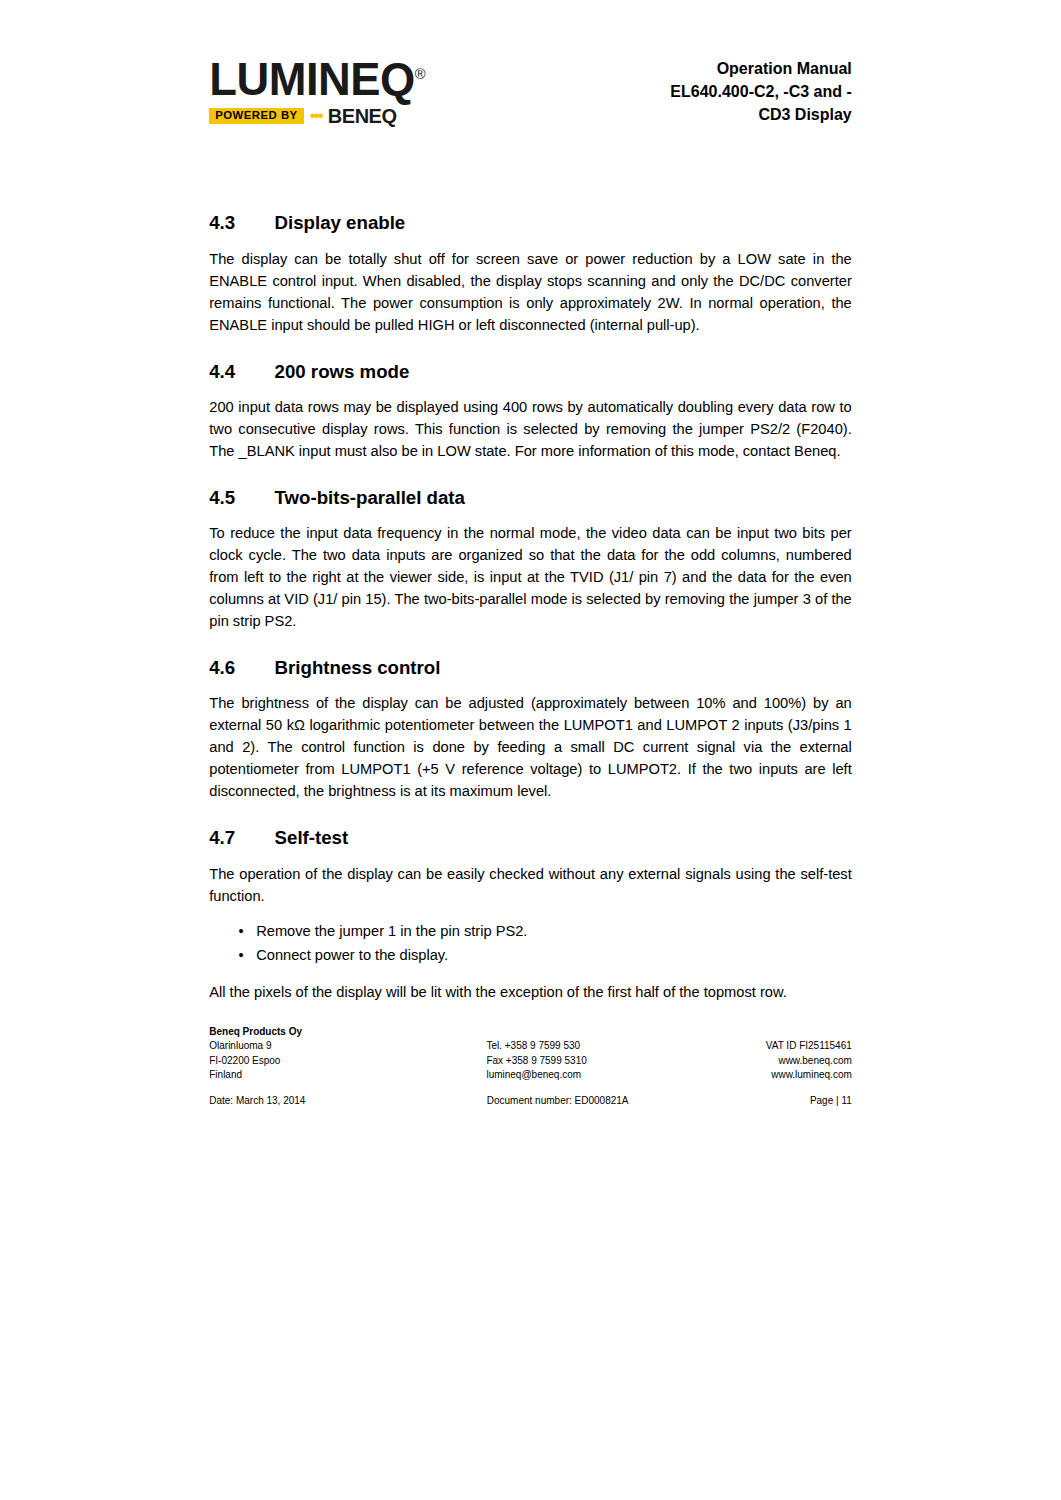LUMINEQ®
POWERED BY ••• BENEQ
Operation Manual
EL640.400-C2, -C3 and -
CD3 Display
4.3 Display enable
The display can be totally shut off for screen save or power reduction by a LOW sate in the ENABLE control input. When disabled, the display stops scanning and only the DC/DC converter remains functional. The power consumption is only approximately 2W. In normal operation, the ENABLE input should be pulled HIGH or left disconnected (internal pull-up).
4.4200 rows mode
200 input data rows may be displayed using 400 rows by automatically doubling every data row to two consecutive display rows. This function is selected by removing the jumper PS2/2 (F2040). The _BLANK input must also be in LOW state. For more information of this mode, contact Beneq.
4.5 Two-bits-parallel data
To reduce the input data frequency in the normal mode, the video data can be input two bits per clock cycle. The two data inputs are organized so that the data for the odd columns, numbered from left to the right at the viewer side, is input at the TVID (J1/ pin 7) and the data for the even columns at VID (J1/ pin 15). The two-bits-parallel mode is selected by removing the jumper 3 of the pin strip PS2.
4.6 Brightness control
The brightness of the display can be adjusted (approximately between 10% and 100%) by an external 50 kΩ logarithmic potentiometer between the LUMPOT1 and LUMPOT 2 inputs (J3/pins 1 and 2). The control function is done by feeding a small DC current signal via the external potentiometer from LUMPOT1 (+5 V reference voltage) to LUMPOT2. If the two inputs are left disconnected, the brightness is at its maximum level.
4.7 Self-test
The operation of the display can be easily checked without any external signals using the self-test function.
Remove the jumper 1 in the pin strip PS2.
Connect power to the display.
All the pixels of the display will be lit with the exception of the first half of the topmost row.
Beneq Products Oy
Olarinluoma 9
FI-02200 Espoo
Finland
Tel. +358 9 7599 530
Fax +358 9 7599 5310
lumineq@beneq.com
VAT ID FI25115461
www.beneq.com
www.lumineq.com
Date: March 13, 2014
Document number: ED000821A
Page | 11